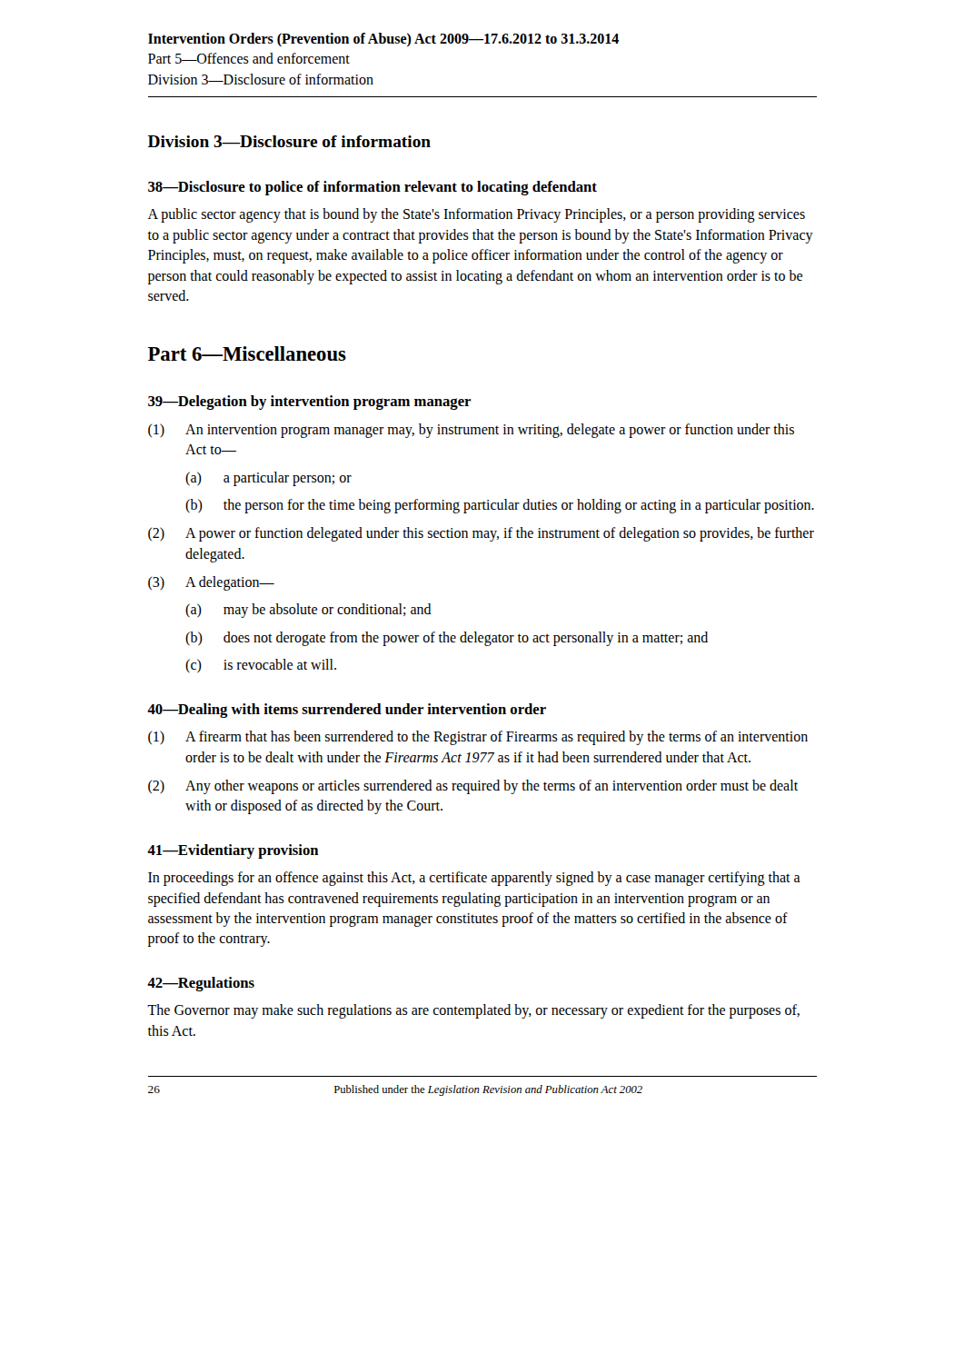Intervention Orders (Prevention of Abuse) Act 2009—17.6.2012 to 31.3.2014
Part 5—Offences and enforcement
Division 3—Disclosure of information
Division 3—Disclosure of information
38—Disclosure to police of information relevant to locating defendant
A public sector agency that is bound by the State's Information Privacy Principles, or a person providing services to a public sector agency under a contract that provides that the person is bound by the State's Information Privacy Principles, must, on request, make available to a police officer information under the control of the agency or person that could reasonably be expected to assist in locating a defendant on whom an intervention order is to be served.
Part 6—Miscellaneous
39—Delegation by intervention program manager
(1) An intervention program manager may, by instrument in writing, delegate a power or function under this Act to—
(a) a particular person; or
(b) the person for the time being performing particular duties or holding or acting in a particular position.
(2) A power or function delegated under this section may, if the instrument of delegation so provides, be further delegated.
(3) A delegation—
(a) may be absolute or conditional; and
(b) does not derogate from the power of the delegator to act personally in a matter; and
(c) is revocable at will.
40—Dealing with items surrendered under intervention order
(1) A firearm that has been surrendered to the Registrar of Firearms as required by the terms of an intervention order is to be dealt with under the Firearms Act 1977 as if it had been surrendered under that Act.
(2) Any other weapons or articles surrendered as required by the terms of an intervention order must be dealt with or disposed of as directed by the Court.
41—Evidentiary provision
In proceedings for an offence against this Act, a certificate apparently signed by a case manager certifying that a specified defendant has contravened requirements regulating participation in an intervention program or an assessment by the intervention program manager constitutes proof of the matters so certified in the absence of proof to the contrary.
42—Regulations
The Governor may make such regulations as are contemplated by, or necessary or expedient for the purposes of, this Act.
26 Published under the Legislation Revision and Publication Act 2002